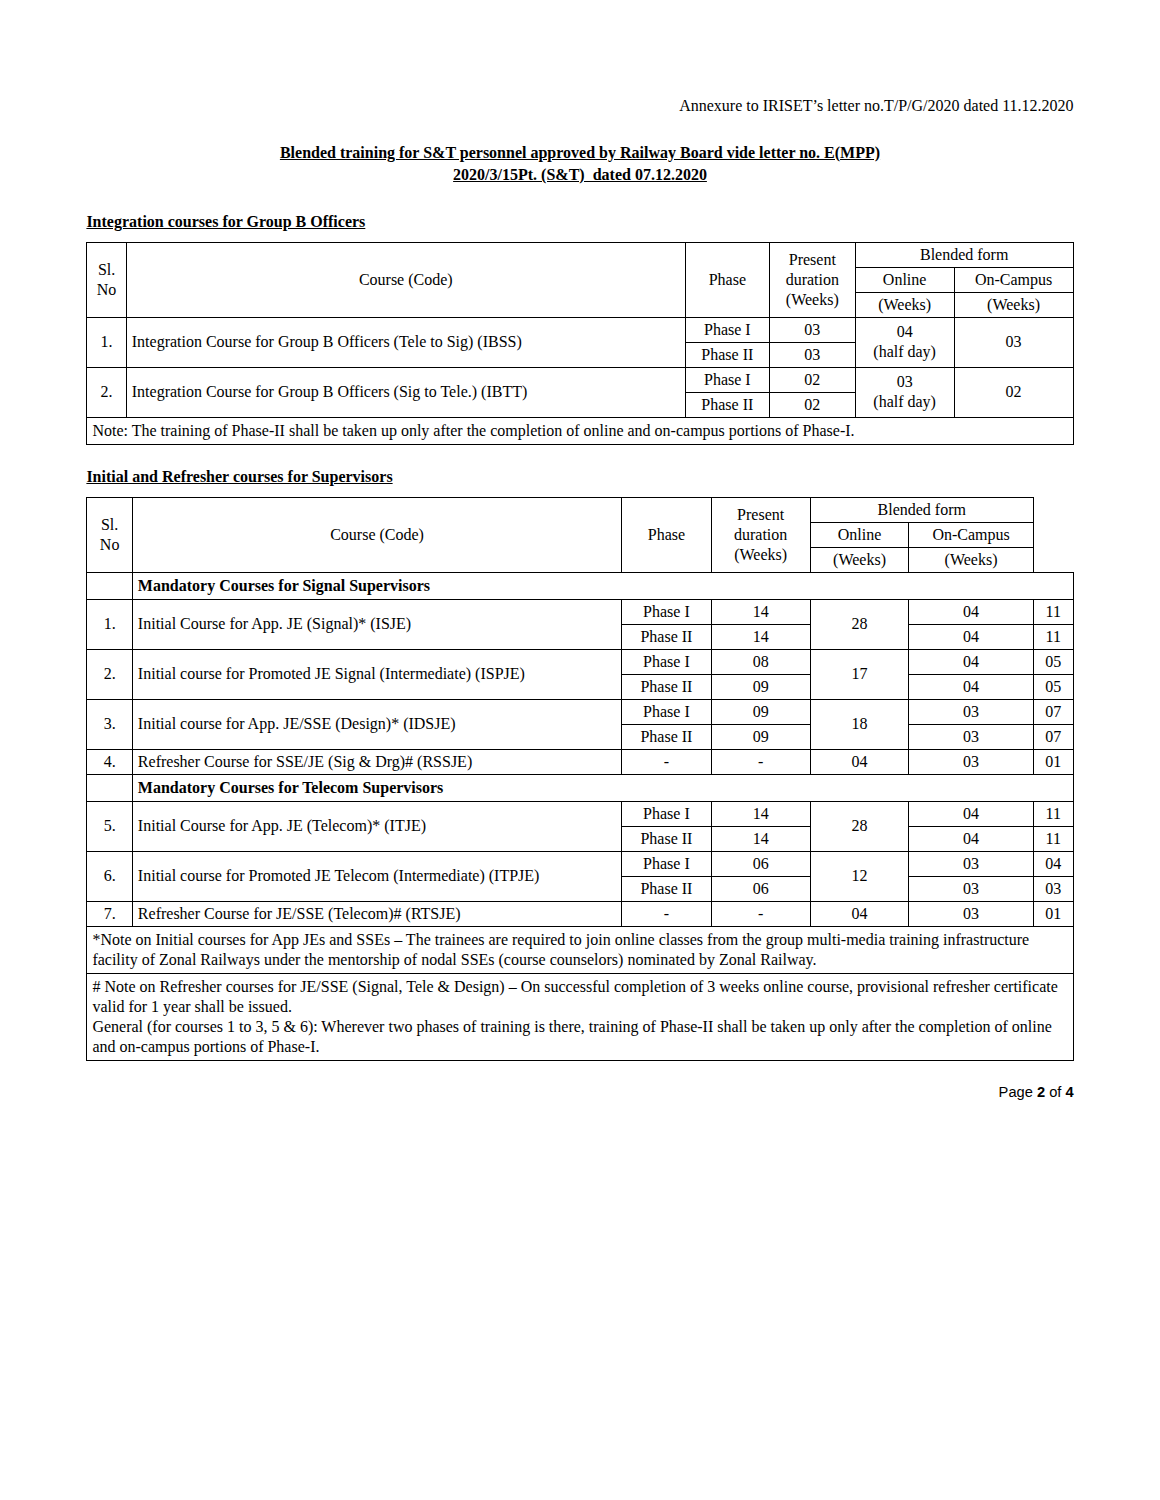Annexure to IRISET’s letter no.T/P/G/2020 dated 11.12.2020
Blended training for S&T personnel approved by Railway Board vide letter no. E(MPP)
2020/3/15Pt. (S&T) dated 07.12.2020
Integration courses for Group B Officers
| Sl. No | Course (Code) | Phase | Present duration (Weeks) | Blended form |
| Online | On-Campus |
| (Weeks) | (Weeks) |
| 1. | Integration Course for Group B Officers (Tele to Sig) (IBSS) | Phase I | 03 | 04 (half day) | 03 |
| Phase II | 03 |
| 2. | Integration Course for Group B Officers (Sig to Tele.) (IBTT) | Phase I | 02 | 03 (half day) | 02 |
| Phase II | 02 |
| Note: The training of Phase-II shall be taken up only after the completion of online and on-campus portions of Phase-I. |
Initial and Refresher courses for Supervisors
| Sl. No | Course (Code) | Phase | Present duration (Weeks) | Blended form |
| Online | On-Campus |
| (Weeks) | (Weeks) |
| | Mandatory Courses for Signal Supervisors |
| 1. | Initial Course for App. JE (Signal)* (ISJE) | Phase I | 14 | 28 | 04 | 11 |
| Phase II | 14 | 04 | 11 |
| 2. | Initial course for Promoted JE Signal (Intermediate) (ISPJE) | Phase I | 08 | 17 | 04 | 05 |
| Phase II | 09 | 04 | 05 |
| 3. | Initial course for App. JE/SSE (Design)* (IDSJE) | Phase I | 09 | 18 | 03 | 07 |
| Phase II | 09 | 03 | 07 |
| 4. | Refresher Course for SSE/JE (Sig & Drg)# (RSSJE) | - | - | 04 | 03 | 01 |
| | Mandatory Courses for Telecom Supervisors |
| 5. | Initial Course for App. JE (Telecom)* (ITJE) | Phase I | 14 | 28 | 04 | 11 |
| Phase II | 14 | 04 | 11 |
| 6. | Initial course for Promoted JE Telecom (Intermediate) (ITPJE) | Phase I | 06 | 12 | 03 | 04 |
| Phase II | 06 | 03 | 03 |
| 7. | Refresher Course for JE/SSE (Telecom)# (RTSJE) | - | - | 04 | 03 | 01 |
| *Note on Initial courses for App JEs and SSEs – The trainees are required to join online classes from the group multi-media training infrastructure facility of Zonal Railways under the mentorship of nodal SSEs (course counselors) nominated by Zonal Railway. |
| # Note on Refresher courses for JE/SSE (Signal, Tele & Design) – On successful completion of 3 weeks online course, provisional refresher certificate valid for 1 year shall be issued. General (for courses 1 to 3, 5 & 6): Wherever two phases of training is there, training of Phase-II shall be taken up only after the completion of online and on-campus portions of Phase-I. |
Page 2 of 4